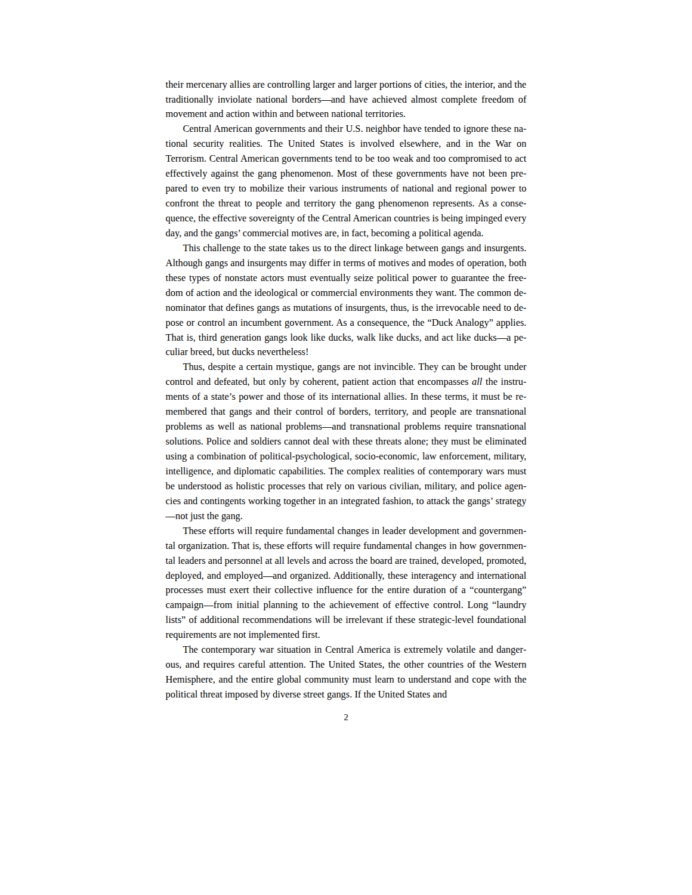their mercenary allies are controlling larger and larger portions of cities, the interior, and the traditionally inviolate national borders—and have achieved almost complete freedom of movement and action within and between national territories.
Central American governments and their U.S. neighbor have tended to ignore these national security realities. The United States is involved elsewhere, and in the War on Terrorism. Central American governments tend to be too weak and too compromised to act effectively against the gang phenomenon. Most of these governments have not been prepared to even try to mobilize their various instruments of national and regional power to confront the threat to people and territory the gang phenomenon represents. As a consequence, the effective sovereignty of the Central American countries is being impinged every day, and the gangs’ commercial motives are, in fact, becoming a political agenda.
This challenge to the state takes us to the direct linkage between gangs and insurgents. Although gangs and insurgents may differ in terms of motives and modes of operation, both these types of nonstate actors must eventually seize political power to guarantee the freedom of action and the ideological or commercial environments they want. The common denominator that defines gangs as mutations of insurgents, thus, is the irrevocable need to depose or control an incumbent government. As a consequence, the “Duck Analogy” applies. That is, third generation gangs look like ducks, walk like ducks, and act like ducks—a peculiar breed, but ducks nevertheless!
Thus, despite a certain mystique, gangs are not invincible. They can be brought under control and defeated, but only by coherent, patient action that encompasses all the instruments of a state’s power and those of its international allies. In these terms, it must be remembered that gangs and their control of borders, territory, and people are transnational problems as well as national problems—and transnational problems require transnational solutions. Police and soldiers cannot deal with these threats alone; they must be eliminated using a combination of political-psychological, socio-economic, law enforcement, military, intelligence, and diplomatic capabilities. The complex realities of contemporary wars must be understood as holistic processes that rely on various civilian, military, and police agencies and contingents working together in an integrated fashion, to attack the gangs’ strategy—not just the gang.
These efforts will require fundamental changes in leader development and governmental organization. That is, these efforts will require fundamental changes in how governmental leaders and personnel at all levels and across the board are trained, developed, promoted, deployed, and employed—and organized. Additionally, these interagency and international processes must exert their collective influence for the entire duration of a “countergang” campaign—from initial planning to the achievement of effective control. Long “laundry lists” of additional recommendations will be irrelevant if these strategic-level foundational requirements are not implemented first.
The contemporary war situation in Central America is extremely volatile and dangerous, and requires careful attention. The United States, the other countries of the Western Hemisphere, and the entire global community must learn to understand and cope with the political threat imposed by diverse street gangs. If the United States and
2